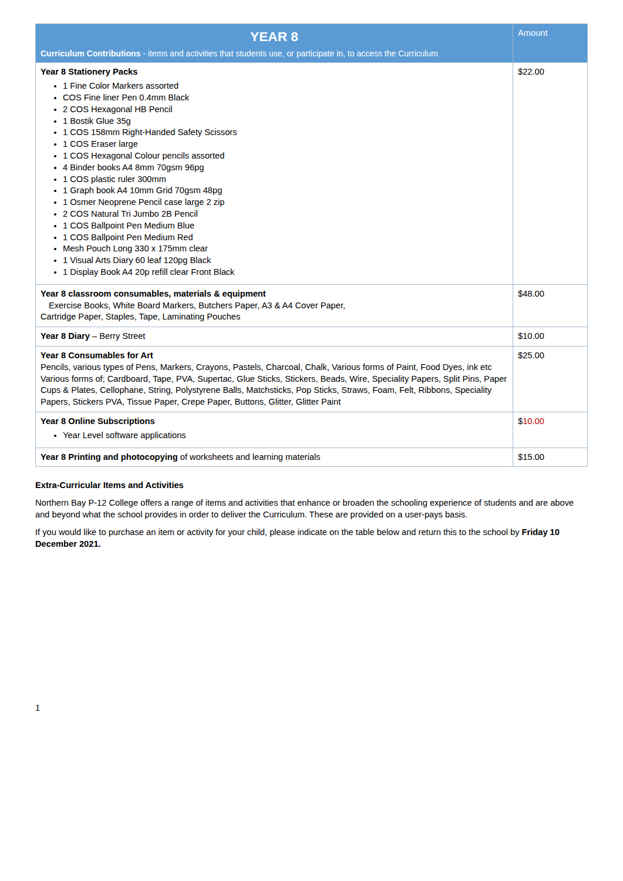| YEAR 8 Curriculum Contributions - items and activities that students use, or participate in, to access the Curriculum | Amount |
| --- | --- |
| Year 8 Stationery Packs 1 Fine Color Markers assorted COS Fine liner Pen 0.4mm Black 2 COS Hexagonal HB Pencil 1 Bostik Glue 35g 1 COS 158mm Right-Handed Safety Scissors 1 COS Eraser large 1 COS Hexagonal Colour pencils assorted 4 Binder books A4 8mm 70gsm 96pg 1 COS plastic ruler 300mm 1 Graph book A4 10mm Grid 70gsm 48pg 1 Osmer Neoprene Pencil case large 2 zip 2 COS Natural Tri Jumbo 2B Pencil 1 COS Ballpoint Pen Medium Blue 1 COS Ballpoint Pen Medium Red Mesh Pouch Long 330 x 175mm clear 1 Visual Arts Diary 60 leaf 120pg Black 1 Display Book A4 20p refill clear Front Black | $22.00 |
| Year 8 classroom consumables, materials & equipment Exercise Books, White Board Markers, Butchers Paper, A3 & A4 Cover Paper, Cartridge Paper, Staples, Tape, Laminating Pouches | $48.00 |
| Year 8 Diary – Berry Street | $10.00 |
| Year 8 Consumables for Art Pencils, various types of Pens, Markers, Crayons, Pastels, Charcoal, Chalk, Various forms of Paint, Food Dyes, ink etc Various forms of; Cardboard, Tape, PVA, Supertac, Glue Sticks, Stickers, Beads, Wire, Speciality Papers, Split Pins, Paper Cups & Plates, Cellophane, String, Polystyrene Balls, Matchsticks, Pop Sticks, Straws, Foam, Felt, Ribbons, Speciality Papers, Stickers PVA, Tissue Paper, Crepe Paper, Buttons, Glitter, Glitter Paint | $25.00 |
| Year 8 Online Subscriptions Year Level software applications | $ 10.00 |
| Year 8 Printing and photocopying of worksheets and learning materials | $15.00 |
Extra-Curricular Items and Activities
Northern Bay P-12 College offers a range of items and activities that enhance or broaden the schooling experience of students and are above and beyond what the school provides in order to deliver the Curriculum. These are provided on a user-pays basis.
If you would like to purchase an item or activity for your child, please indicate on the table below and return this to the school by Friday 10 December 2021.
1